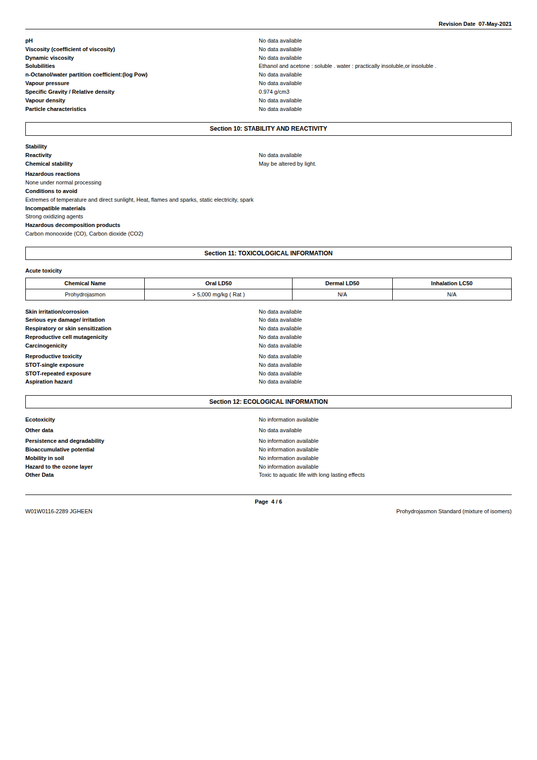Revision Date 07-May-2021
| pH | No data available |
| Viscosity (coefficient of viscosity) | No data available |
| Dynamic viscosity | No data available |
| Solubilities | Ethanol and acetone : soluble . water : practically insoluble,or insoluble . |
| n-Octanol/water partition coefficient:(log Pow) | No data available |
| Vapour pressure | No data available |
| Specific Gravity / Relative density | 0.974 g/cm3 |
| Vapour density | No data available |
| Particle characteristics | No data available |
Section 10: STABILITY AND REACTIVITY
Stability
| Reactivity | No data available |
| Chemical stability | May be altered by light. |
Hazardous reactions
None under normal processing
Conditions to avoid
Extremes of temperature and direct sunlight, Heat, flames and sparks, static electricity, spark
Incompatible materials
Strong oxidizing agents
Hazardous decomposition products
Carbon monooxide (CO), Carbon dioxide (CO2)
Section 11: TOXICOLOGICAL INFORMATION
Acute toxicity
| Chemical Name | Oral LD50 | Dermal LD50 | Inhalation LC50 |
| --- | --- | --- | --- |
| Prohydrojasmon | > 5,000 mg/kg ( Rat ) | N/A | N/A |
| Skin irritation/corrosion | No data available |
| Serious eye damage/ irritation | No data available |
| Respiratory or skin sensitization | No data available |
| Reproductive cell mutagenicity | No data available |
| Carcinogenicity | No data available |
| Reproductive toxicity | No data available |
| STOT-single exposure | No data available |
| STOT-repeated exposure | No data available |
| Aspiration hazard | No data available |
Section 12: ECOLOGICAL INFORMATION
| Ecotoxicity | No information available |
| Other data | No data available |
| Persistence and degradability | No information available |
| Bioaccumulative potential | No information available |
| Mobility in soil | No information available |
| Hazard to the ozone layer | No information available |
| Other Data | Toxic to aquatic life with long lasting effects |
Page 4 / 6
W01W0116-2289 JGHEEN
Prohydrojasmon Standard (mixture of isomers)